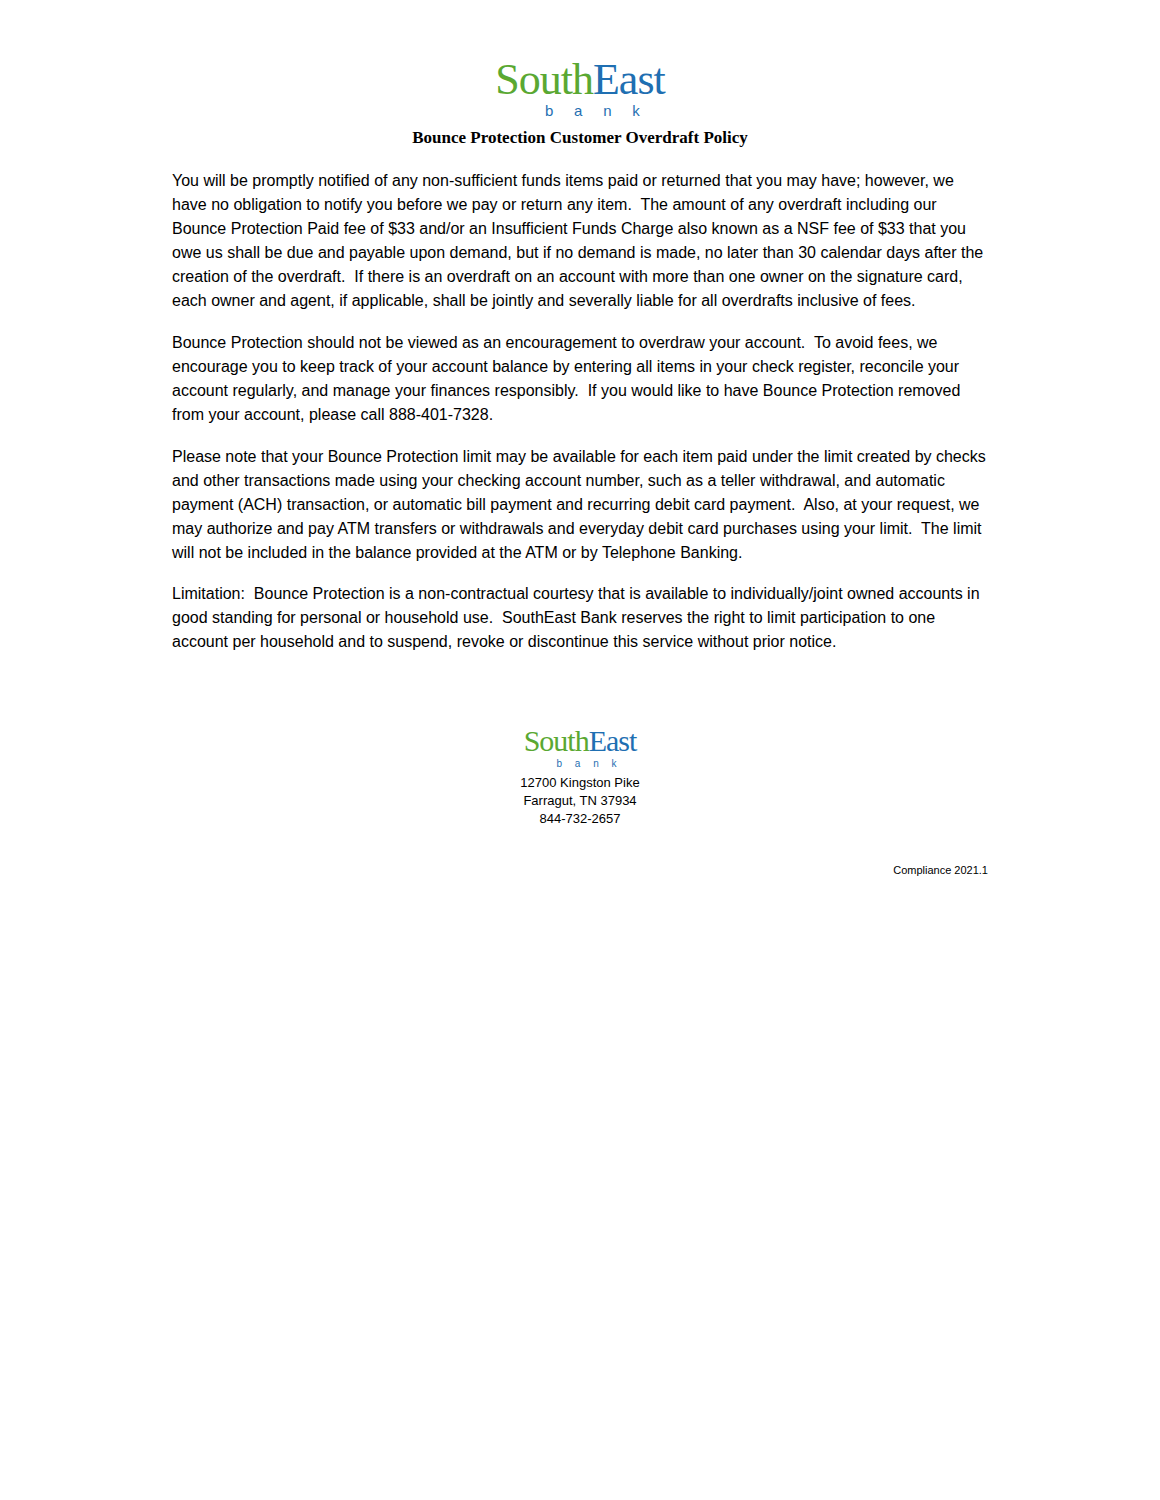South East b a n k
Bounce Protection Customer Overdraft Policy
You will be promptly notified of any non-sufficient funds items paid or returned that you may have; however, we have no obligation to notify you before we pay or return any item. The amount of any overdraft including our Bounce Protection Paid fee of $33 and/or an Insufficient Funds Charge also known as a NSF fee of $33 that you owe us shall be due and payable upon demand, but if no demand is made, no later than 30 calendar days after the creation of the overdraft. If there is an overdraft on an account with more than one owner on the signature card, each owner and agent, if applicable, shall be jointly and severally liable for all overdrafts inclusive of fees.
Bounce Protection should not be viewed as an encouragement to overdraw your account. To avoid fees, we encourage you to keep track of your account balance by entering all items in your check register, reconcile your account regularly, and manage your finances responsibly. If you would like to have Bounce Protection removed from your account, please call 888-401-7328.
Please note that your Bounce Protection limit may be available for each item paid under the limit created by checks and other transactions made using your checking account number, such as a teller withdrawal, and automatic payment (ACH) transaction, or automatic bill payment and recurring debit card payment. Also, at your request, we may authorize and pay ATM transfers or withdrawals and everyday debit card purchases using your limit. The limit will not be included in the balance provided at the ATM or by Telephone Banking.
Limitation: Bounce Protection is a non-contractual courtesy that is available to individually/joint owned accounts in good standing for personal or household use. SouthEast Bank reserves the right to limit participation to one account per household and to suspend, revoke or discontinue this service without prior notice.
South East b a n k
12700 Kingston Pike
Farragut, TN 37934
844-732-2657
Compliance 2021.1